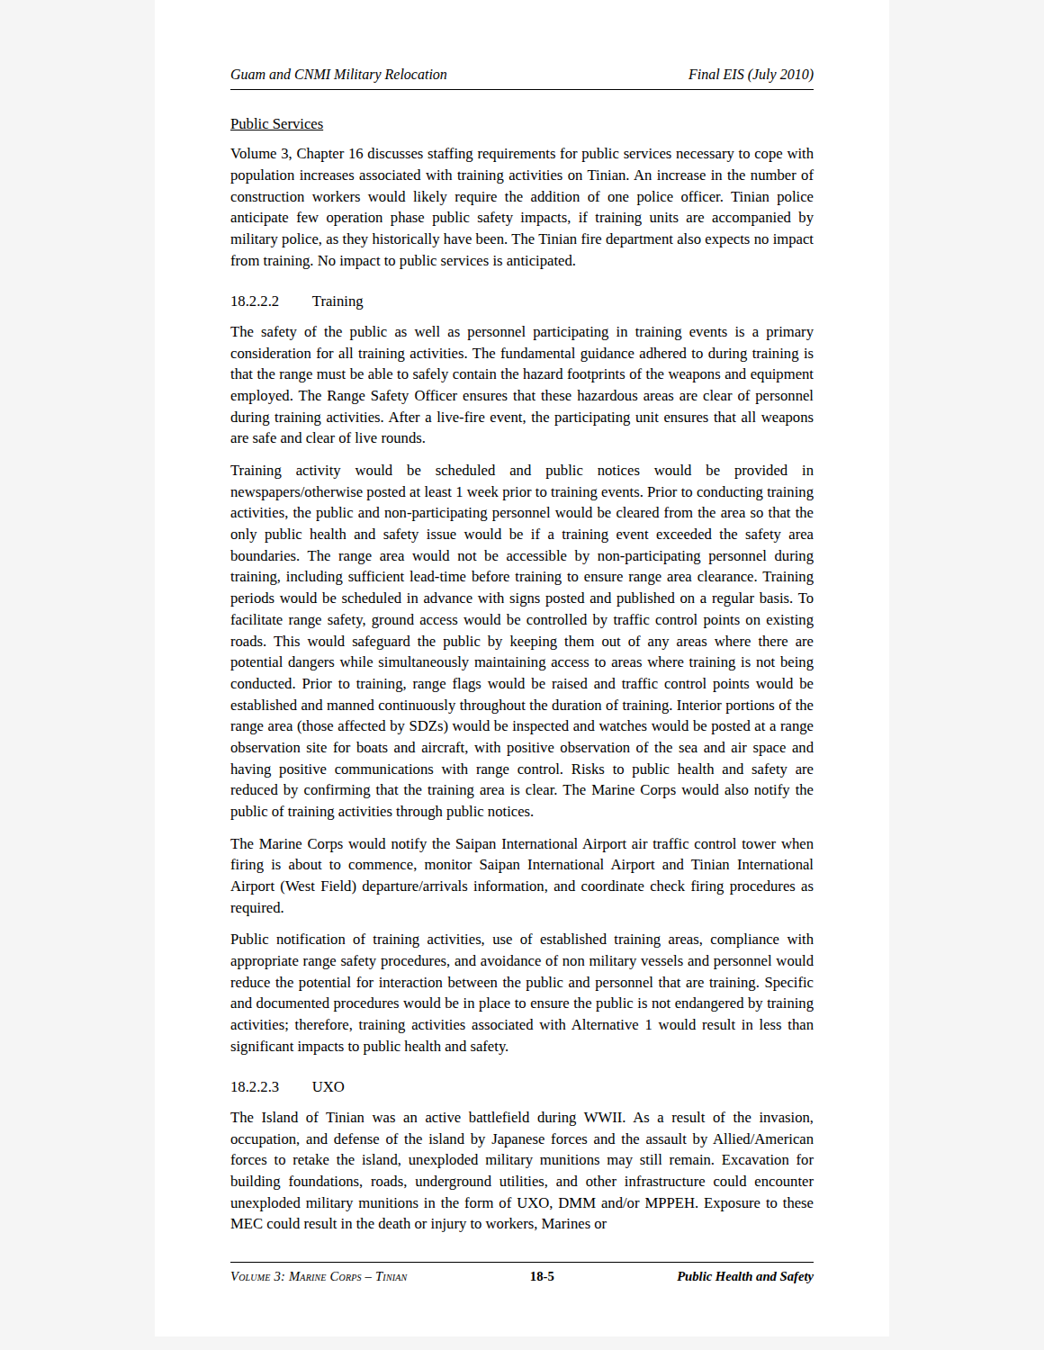Guam and CNMI Military Relocation
Final EIS (July 2010)
Public Services
Volume 3, Chapter 16 discusses staffing requirements for public services necessary to cope with population increases associated with training activities on Tinian. An increase in the number of construction workers would likely require the addition of one police officer. Tinian police anticipate few operation phase public safety impacts, if training units are accompanied by military police, as they historically have been. The Tinian fire department also expects no impact from training. No impact to public services is anticipated.
18.2.2.2 Training
The safety of the public as well as personnel participating in training events is a primary consideration for all training activities. The fundamental guidance adhered to during training is that the range must be able to safely contain the hazard footprints of the weapons and equipment employed. The Range Safety Officer ensures that these hazardous areas are clear of personnel during training activities. After a live-fire event, the participating unit ensures that all weapons are safe and clear of live rounds.
Training activity would be scheduled and public notices would be provided in newspapers/otherwise posted at least 1 week prior to training events. Prior to conducting training activities, the public and non-participating personnel would be cleared from the area so that the only public health and safety issue would be if a training event exceeded the safety area boundaries. The range area would not be accessible by non-participating personnel during training, including sufficient lead-time before training to ensure range area clearance. Training periods would be scheduled in advance with signs posted and published on a regular basis. To facilitate range safety, ground access would be controlled by traffic control points on existing roads. This would safeguard the public by keeping them out of any areas where there are potential dangers while simultaneously maintaining access to areas where training is not being conducted. Prior to training, range flags would be raised and traffic control points would be established and manned continuously throughout the duration of training. Interior portions of the range area (those affected by SDZs) would be inspected and watches would be posted at a range observation site for boats and aircraft, with positive observation of the sea and air space and having positive communications with range control. Risks to public health and safety are reduced by confirming that the training area is clear. The Marine Corps would also notify the public of training activities through public notices.
The Marine Corps would notify the Saipan International Airport air traffic control tower when firing is about to commence, monitor Saipan International Airport and Tinian International Airport (West Field) departure/arrivals information, and coordinate check firing procedures as required.
Public notification of training activities, use of established training areas, compliance with appropriate range safety procedures, and avoidance of non military vessels and personnel would reduce the potential for interaction between the public and personnel that are training. Specific and documented procedures would be in place to ensure the public is not endangered by training activities; therefore, training activities associated with Alternative 1 would result in less than significant impacts to public health and safety.
18.2.2.3 UXO
The Island of Tinian was an active battlefield during WWII. As a result of the invasion, occupation, and defense of the island by Japanese forces and the assault by Allied/American forces to retake the island, unexploded military munitions may still remain. Excavation for building foundations, roads, underground utilities, and other infrastructure could encounter unexploded military munitions in the form of UXO, DMM and/or MPPEH. Exposure to these MEC could result in the death or injury to workers, Marines or
Volume 3: Marine Corps – Tinian
18-5
Public Health and Safety